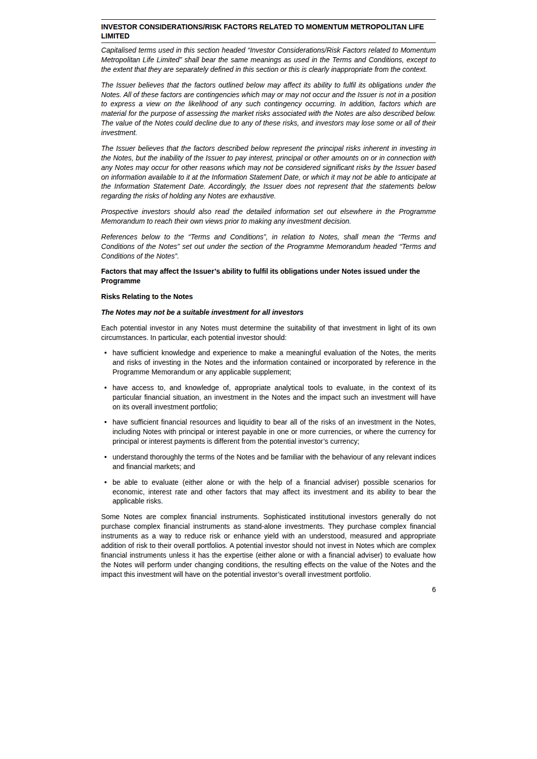Investor Considerations/Risk Factors related to Momentum Metropolitan Life Limited
Capitalised terms used in this section headed “Investor Considerations/Risk Factors related to Momentum Metropolitan Life Limited” shall bear the same meanings as used in the Terms and Conditions, except to the extent that they are separately defined in this section or this is clearly inappropriate from the context.
The Issuer believes that the factors outlined below may affect its ability to fulfil its obligations under the Notes. All of these factors are contingencies which may or may not occur and the Issuer is not in a position to express a view on the likelihood of any such contingency occurring. In addition, factors which are material for the purpose of assessing the market risks associated with the Notes are also described below. The value of the Notes could decline due to any of these risks, and investors may lose some or all of their investment.
The Issuer believes that the factors described below represent the principal risks inherent in investing in the Notes, but the inability of the Issuer to pay interest, principal or other amounts on or in connection with any Notes may occur for other reasons which may not be considered significant risks by the Issuer based on information available to it at the Information Statement Date, or which it may not be able to anticipate at the Information Statement Date. Accordingly, the Issuer does not represent that the statements below regarding the risks of holding any Notes are exhaustive.
Prospective investors should also read the detailed information set out elsewhere in the Programme Memorandum to reach their own views prior to making any investment decision.
References below to the “Terms and Conditions”, in relation to Notes, shall mean the “Terms and Conditions of the Notes” set out under the section of the Programme Memorandum headed “Terms and Conditions of the Notes”.
Factors that may affect the Issuer’s ability to fulfil its obligations under Notes issued under the Programme
Risks Relating to the Notes
The Notes may not be a suitable investment for all investors
Each potential investor in any Notes must determine the suitability of that investment in light of its own circumstances. In particular, each potential investor should:
have sufficient knowledge and experience to make a meaningful evaluation of the Notes, the merits and risks of investing in the Notes and the information contained or incorporated by reference in the Programme Memorandum or any applicable supplement;
have access to, and knowledge of, appropriate analytical tools to evaluate, in the context of its particular financial situation, an investment in the Notes and the impact such an investment will have on its overall investment portfolio;
have sufficient financial resources and liquidity to bear all of the risks of an investment in the Notes, including Notes with principal or interest payable in one or more currencies, or where the currency for principal or interest payments is different from the potential investor’s currency;
understand thoroughly the terms of the Notes and be familiar with the behaviour of any relevant indices and financial markets; and
be able to evaluate (either alone or with the help of a financial adviser) possible scenarios for economic, interest rate and other factors that may affect its investment and its ability to bear the applicable risks.
Some Notes are complex financial instruments. Sophisticated institutional investors generally do not purchase complex financial instruments as stand-alone investments. They purchase complex financial instruments as a way to reduce risk or enhance yield with an understood, measured and appropriate addition of risk to their overall portfolios. A potential investor should not invest in Notes which are complex financial instruments unless it has the expertise (either alone or with a financial adviser) to evaluate how the Notes will perform under changing conditions, the resulting effects on the value of the Notes and the impact this investment will have on the potential investor’s overall investment portfolio.
6